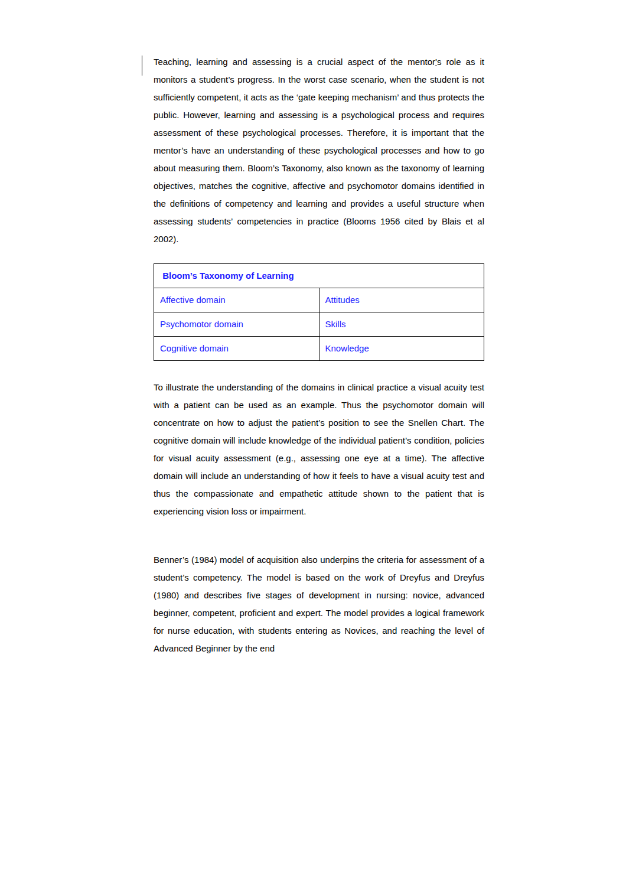Teaching, learning and assessing is a crucial aspect of the mentor's role as it monitors a student’s progress. In the worst case scenario, when the student is not sufficiently competent, it acts as the ‘gate keeping mechanism’ and thus protects the public. However, learning and assessing is a psychological process and requires assessment of these psychological processes. Therefore, it is important that the mentor’s have an understanding of these psychological processes and how to go about measuring them. Bloom’s Taxonomy, also known as the taxonomy of learning objectives, matches the cognitive, affective and psychomotor domains identified in the definitions of competency and learning and provides a useful structure when assessing students’ competencies in practice (Blooms 1956 cited by Blais et al 2002).
| Bloom’s Taxonomy of Learning |
| --- |
| Affective domain | Attitudes |
| Psychomotor domain | Skills |
| Cognitive domain | Knowledge |
To illustrate the understanding of the domains in clinical practice a visual acuity test with a patient can be used as an example. Thus the psychomotor domain will concentrate on how to adjust the patient’s position to see the Snellen Chart. The cognitive domain will include knowledge of the individual patient’s condition, policies for visual acuity assessment (e.g., assessing one eye at a time). The affective domain will include an understanding of how it feels to have a visual acuity test and thus the compassionate and empathetic attitude shown to the patient that is experiencing vision loss or impairment.
Benner’s (1984) model of acquisition also underpins the criteria for assessment of a student’s competency. The model is based on the work of Dreyfus and Dreyfus (1980) and describes five stages of development in nursing: novice, advanced beginner, competent, proficient and expert. The model provides a logical framework for nurse education, with students entering as Novices, and reaching the level of Advanced Beginner by the end